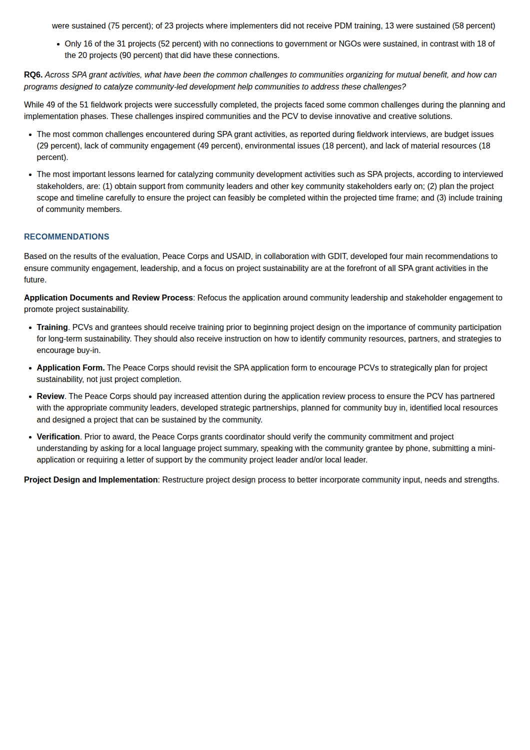were sustained (75 percent); of 23 projects where implementers did not receive PDM training, 13 were sustained (58 percent)
Only 16 of the 31 projects (52 percent) with no connections to government or NGOs were sustained, in contrast with 18 of the 20 projects (90 percent) that did have these connections.
RQ6. Across SPA grant activities, what have been the common challenges to communities organizing for mutual benefit, and how can programs designed to catalyze community-led development help communities to address these challenges?
While 49 of the 51 fieldwork projects were successfully completed, the projects faced some common challenges during the planning and implementation phases. These challenges inspired communities and the PCV to devise innovative and creative solutions.
The most common challenges encountered during SPA grant activities, as reported during fieldwork interviews, are budget issues (29 percent), lack of community engagement (49 percent), environmental issues (18 percent), and lack of material resources (18 percent).
The most important lessons learned for catalyzing community development activities such as SPA projects, according to interviewed stakeholders, are: (1) obtain support from community leaders and other key community stakeholders early on; (2) plan the project scope and timeline carefully to ensure the project can feasibly be completed within the projected time frame; and (3) include training of community members.
RECOMMENDATIONS
Based on the results of the evaluation, Peace Corps and USAID, in collaboration with GDIT, developed four main recommendations to ensure community engagement, leadership, and a focus on project sustainability are at the forefront of all SPA grant activities in the future.
Application Documents and Review Process: Refocus the application around community leadership and stakeholder engagement to promote project sustainability.
Training. PCVs and grantees should receive training prior to beginning project design on the importance of community participation for long-term sustainability. They should also receive instruction on how to identify community resources, partners, and strategies to encourage buy-in.
Application Form. The Peace Corps should revisit the SPA application form to encourage PCVs to strategically plan for project sustainability, not just project completion.
Review. The Peace Corps should pay increased attention during the application review process to ensure the PCV has partnered with the appropriate community leaders, developed strategic partnerships, planned for community buy in, identified local resources and designed a project that can be sustained by the community.
Verification. Prior to award, the Peace Corps grants coordinator should verify the community commitment and project understanding by asking for a local language project summary, speaking with the community grantee by phone, submitting a mini-application or requiring a letter of support by the community project leader and/or local leader.
Project Design and Implementation: Restructure project design process to better incorporate community input, needs and strengths.